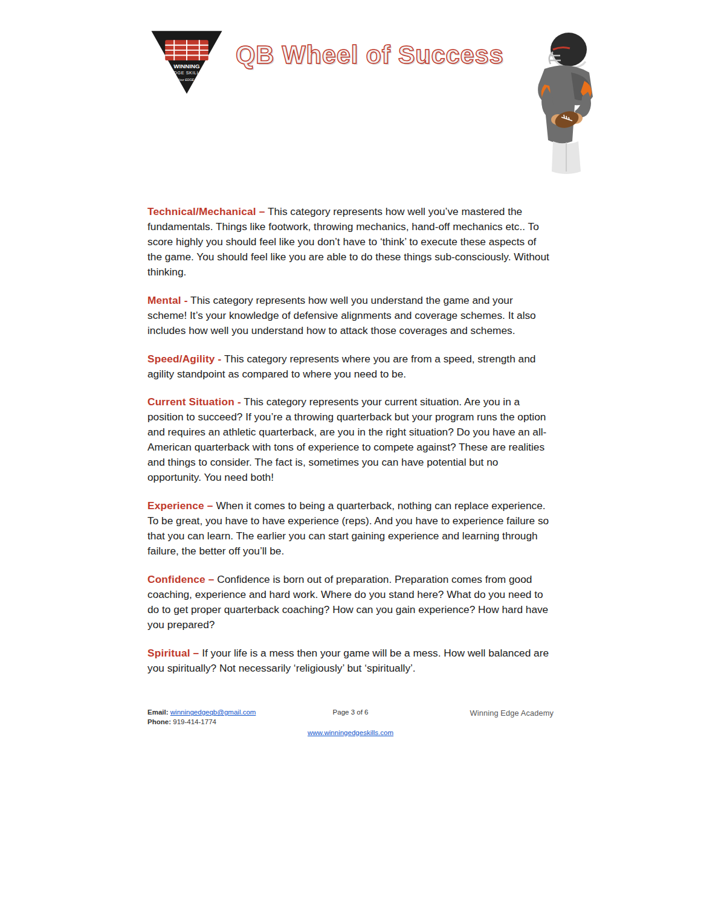WINNING EDGE SKILLS Get Your EDGE Here
QB Wheel of Success
Technical/Mechanical – This category represents how well you’ve mastered the fundamentals. Things like footwork, throwing mechanics, hand-off mechanics etc.. To score highly you should feel like you don’t have to ‘think’ to execute these aspects of the game. You should feel like you are able to do these things sub-consciously. Without thinking.
Mental - This category represents how well you understand the game and your scheme! It’s your knowledge of defensive alignments and coverage schemes. It also includes how well you understand how to attack those coverages and schemes.
Speed/Agility - This category represents where you are from a speed, strength and agility standpoint as compared to where you need to be.
Current Situation - This category represents your current situation. Are you in a position to succeed? If you’re a throwing quarterback but your program runs the option and requires an athletic quarterback, are you in the right situation? Do you have an all-American quarterback with tons of experience to compete against? These are realities and things to consider. The fact is, sometimes you can have potential but no opportunity. You need both!
Experience – When it comes to being a quarterback, nothing can replace experience. To be great, you have to have experience (reps). And you have to experience failure so that you can learn. The earlier you can start gaining experience and learning through failure, the better off you’ll be.
Confidence – Confidence is born out of preparation. Preparation comes from good coaching, experience and hard work. Where do you stand here? What do you need to do to get proper quarterback coaching? How can you gain experience? How hard have you prepared?
Spiritual – If your life is a mess then your game will be a mess. How well balanced are you spiritually? Not necessarily ‘religiously’ but ‘spiritually’.
Email: winningedgeqb@gmail.com
Phone: 919-414-1774
Page 3 of 6
Winning Edge Academy
www.winningedgeskills.com